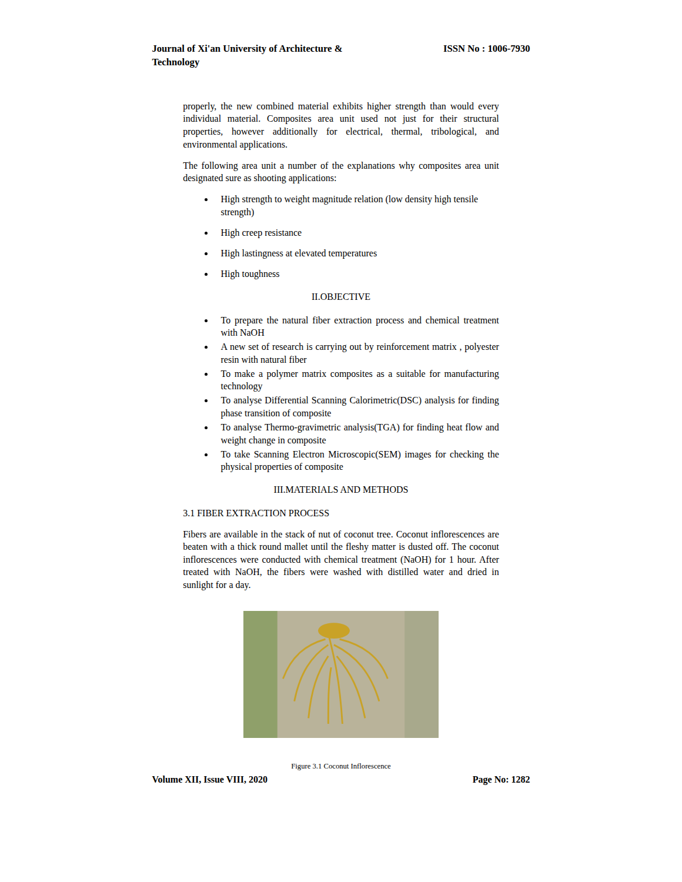Journal of Xi'an University of Architecture & Technology
ISSN No : 1006-7930
properly, the new combined material exhibits higher strength than would every individual material. Composites area unit used not just for their structural properties, however additionally for electrical, thermal, tribological, and environmental applications.
The following area unit a number of the explanations why composites area unit designated sure as shooting applications:
High strength to weight magnitude relation (low density high tensile strength)
High creep resistance
High lastingness at elevated temperatures
High toughness
II.OBJECTIVE
To prepare the natural fiber extraction process and chemical treatment with NaOH
A new set of research is carrying out by reinforcement matrix , polyester resin with natural fiber
To make a polymer matrix composites as a suitable for manufacturing technology
To analyse Differential Scanning Calorimetric(DSC) analysis for finding phase transition of composite
To analyse Thermo-gravimetric analysis(TGA) for finding heat flow and weight change in composite
To take Scanning Electron Microscopic(SEM) images for checking the physical properties of composite
III.MATERIALS AND METHODS
3.1 FIBER EXTRACTION PROCESS
Fibers are available in the stack of nut of coconut tree. Coconut inflorescences are beaten with a thick round mallet until the fleshy matter is dusted off. The coconut inflorescences were conducted with chemical treatment (NaOH) for 1 hour. After treated with NaOH, the fibers were washed with distilled water and dried in sunlight for a day.
Figure 3.1 Coconut Inflorescence
Volume XII, Issue VIII, 2020
Page No: 1282